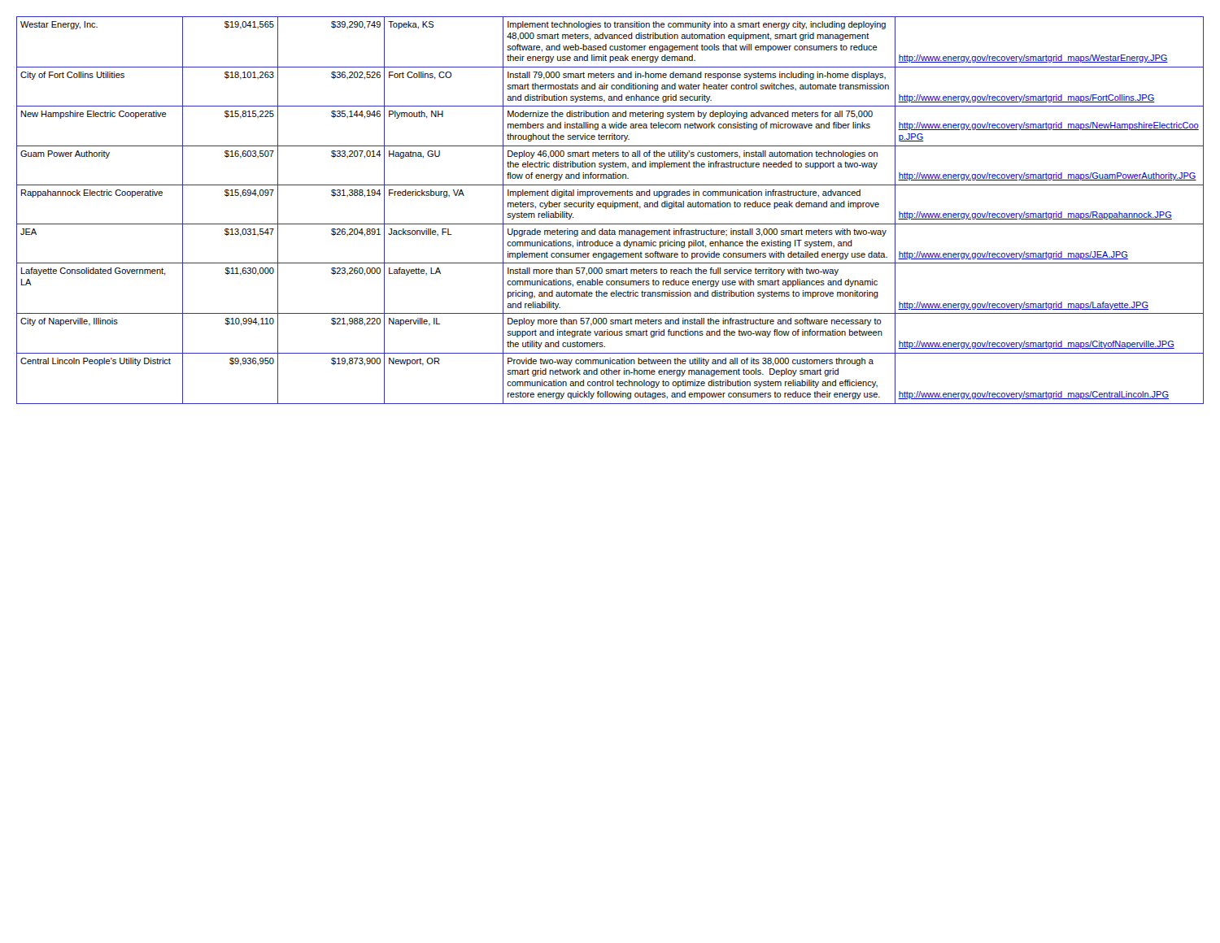| Westar Energy, Inc. | $19,041,565 | $39,290,749 | Topeka, KS | Implement technologies to transition the community into a smart energy city, including deploying 48,000 smart meters, advanced distribution automation equipment, smart grid management software, and web-based customer engagement tools that will empower consumers to reduce their energy use and limit peak energy demand. | http://www.energy.gov/recovery/smartgrid_maps/WestarEnergy.JPG |
| City of Fort Collins Utilities | $18,101,263 | $36,202,526 | Fort Collins, CO | Install 79,000 smart meters and in-home demand response systems including in-home displays, smart thermostats and air conditioning and water heater control switches, automate transmission and distribution systems, and enhance grid security. | http://www.energy.gov/recovery/smartgrid_maps/FortCollins.JPG |
| New Hampshire Electric Cooperative | $15,815,225 | $35,144,946 | Plymouth, NH | Modernize the distribution and metering system by deploying advanced meters for all 75,000 members and installing a wide area telecom network consisting of microwave and fiber links throughout the service territory. | http://www.energy.gov/recovery/smartgrid_maps/NewHampshireElectricCoop.JPG |
| Guam Power Authority | $16,603,507 | $33,207,014 | Hagatna, GU | Deploy 46,000 smart meters to all of the utility's customers, install automation technologies on the electric distribution system, and implement the infrastructure needed to support a two-way flow of energy and information. | http://www.energy.gov/recovery/smartgrid_maps/GuamPowerAuthority.JPG |
| Rappahannock Electric Cooperative | $15,694,097 | $31,388,194 | Fredericksburg, VA | Implement digital improvements and upgrades in communication infrastructure, advanced meters, cyber security equipment, and digital automation to reduce peak demand and improve system reliability. | http://www.energy.gov/recovery/smartgrid_maps/Rappahannock.JPG |
| JEA | $13,031,547 | $26,204,891 | Jacksonville, FL | Upgrade metering and data management infrastructure; install 3,000 smart meters with two-way communications, introduce a dynamic pricing pilot, enhance the existing IT system, and implement consumer engagement software to provide consumers with detailed energy use data. | http://www.energy.gov/recovery/smartgrid_maps/JEA.JPG |
| Lafayette Consolidated Government, LA | $11,630,000 | $23,260,000 | Lafayette, LA | Install more than 57,000 smart meters to reach the full service territory with two-way communications, enable consumers to reduce energy use with smart appliances and dynamic pricing, and automate the electric transmission and distribution systems to improve monitoring and reliability. | http://www.energy.gov/recovery/smartgrid_maps/Lafayette.JPG |
| City of Naperville, Illinois | $10,994,110 | $21,988,220 | Naperville, IL | Deploy more than 57,000 smart meters and install the infrastructure and software necessary to support and integrate various smart grid functions and the two-way flow of information between the utility and customers. | http://www.energy.gov/recovery/smartgrid_maps/CityofNaperville.JPG |
| Central Lincoln People's Utility District | $9,936,950 | $19,873,900 | Newport, OR | Provide two-way communication between the utility and all of its 38,000 customers through a smart grid network and other in-home energy management tools. Deploy smart grid communication and control technology to optimize distribution system reliability and efficiency, restore energy quickly following outages, and empower consumers to reduce their energy use. | http://www.energy.gov/recovery/smartgrid_maps/CentralLincoln.JPG |